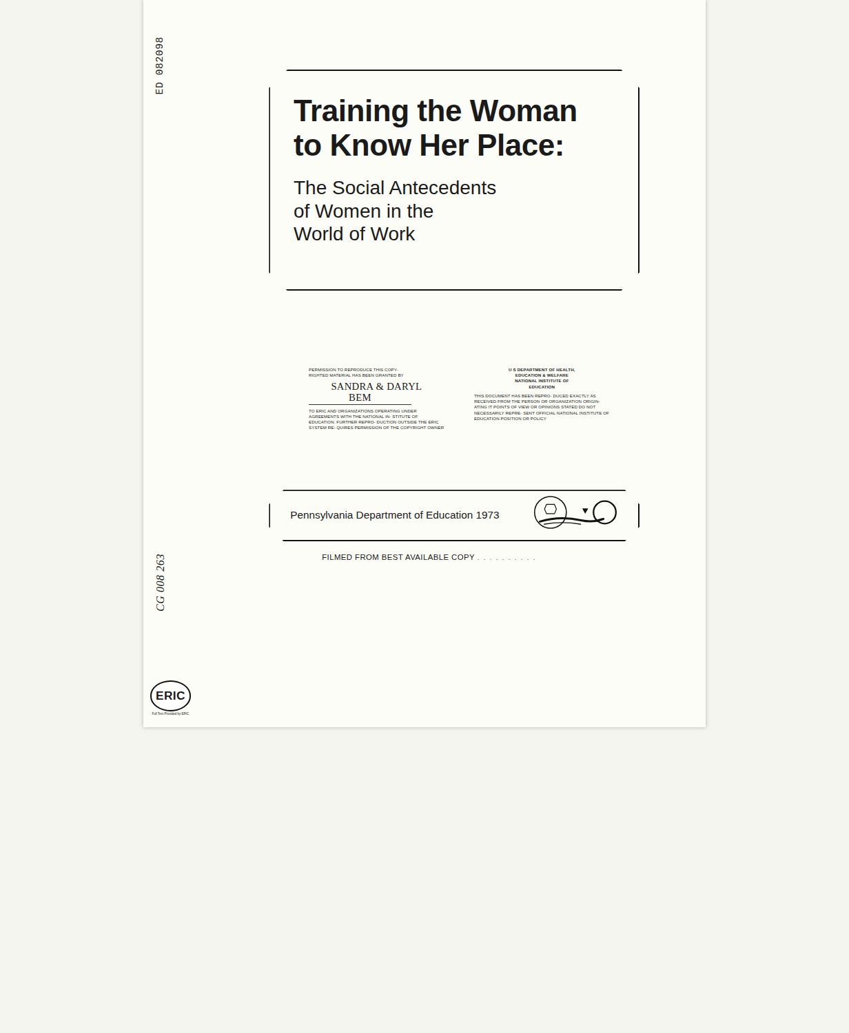ED 082098
CG 008 263
ERIC
Full Text Provided by ERIC
Training the Woman
to Know Her Place:
The Social Antecedents
of Women in the
World of Work
PERMISSION TO REPRODUCE THIS COPY-
RIGHTED MATERIAL HAS BEEN GRANTED BY
SANDRA & DARYL BEM
TO ERIC AND ORGANIZATIONS OPERATING UNDER AGREEMENTS WITH THE NATIONAL IN- STITUTE OF EDUCATION. FURTHER REPRO- DUCTION OUTSIDE THE ERIC SYSTEM RE- QUIRES PERMISSION OF THE COPYRIGHT OWNER
U S DEPARTMENT OF HEALTH,
EDUCATION & WELFARE
NATIONAL INSTITUTE OF
EDUCATION
THIS DOCUMENT HAS BEEN REPRO- DUCED EXACTLY AS RECEIVED FROM THE PERSON OR ORGANIZATION ORIGIN- ATING IT POINTS OF VIEW OR OPINIONS STATED DO NOT NECESSARILY REPRE- SENT OFFICIAL NATIONAL INSTITUTE OF EDUCATION POSITION OR POLICY
Pennsylvania Department of Education 1973
FILMED FROM BEST AVAILABLE COPY . . . . . . . . . .